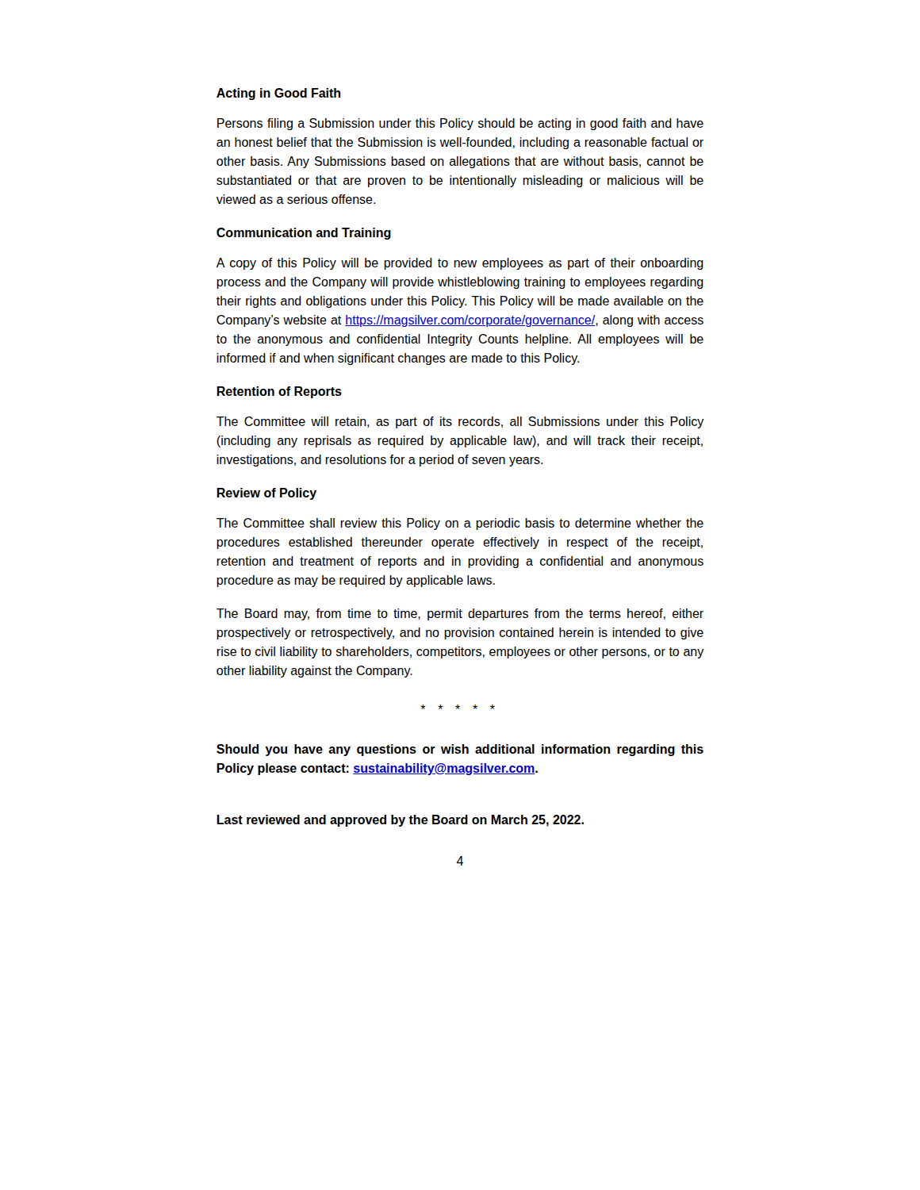Acting in Good Faith
Persons filing a Submission under this Policy should be acting in good faith and have an honest belief that the Submission is well-founded, including a reasonable factual or other basis. Any Submissions based on allegations that are without basis, cannot be substantiated or that are proven to be intentionally misleading or malicious will be viewed as a serious offense.
Communication and Training
A copy of this Policy will be provided to new employees as part of their onboarding process and the Company will provide whistleblowing training to employees regarding their rights and obligations under this Policy. This Policy will be made available on the Company’s website at https://magsilver.com/corporate/governance/, along with access to the anonymous and confidential Integrity Counts helpline. All employees will be informed if and when significant changes are made to this Policy.
Retention of Reports
The Committee will retain, as part of its records, all Submissions under this Policy (including any reprisals as required by applicable law), and will track their receipt, investigations, and resolutions for a period of seven years.
Review of Policy
The Committee shall review this Policy on a periodic basis to determine whether the procedures established thereunder operate effectively in respect of the receipt, retention and treatment of reports and in providing a confidential and anonymous procedure as may be required by applicable laws.
The Board may, from time to time, permit departures from the terms hereof, either prospectively or retrospectively, and no provision contained herein is intended to give rise to civil liability to shareholders, competitors, employees or other persons, or to any other liability against the Company.
* * * * *
Should you have any questions or wish additional information regarding this Policy please contact: sustainability@magsilver.com.
Last reviewed and approved by the Board on March 25, 2022.
4